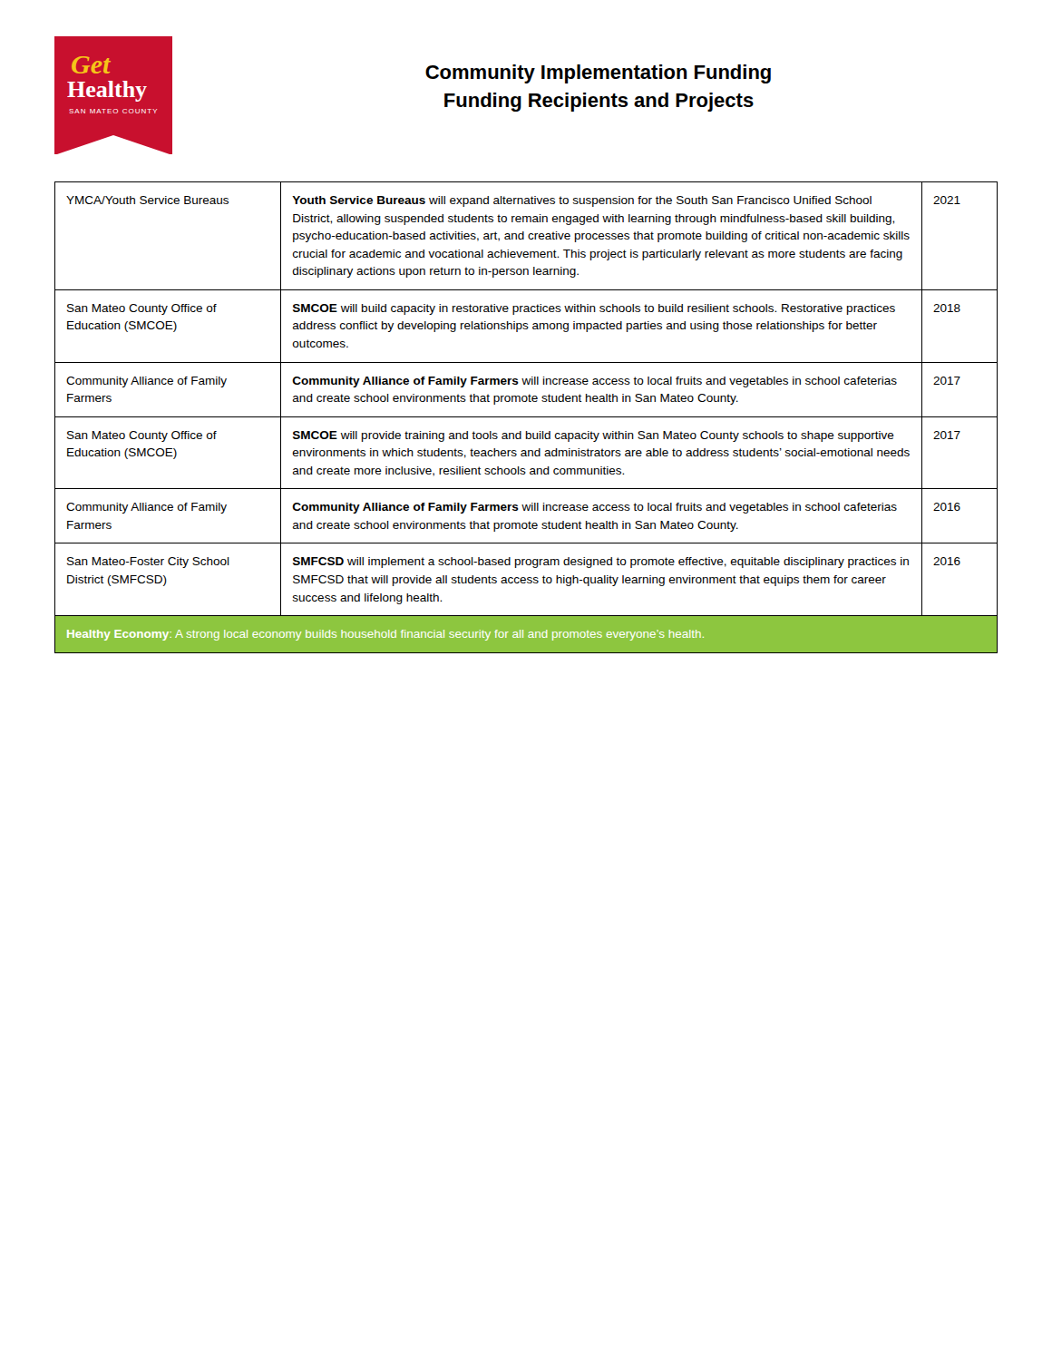Get Healthy SAN MATEO COUNTY
Community Implementation Funding
Funding Recipients and Projects
| YMCA/Youth Service Bureaus | Youth Service Bureaus will expand alternatives to suspension for the South San Francisco Unified School District, allowing suspended students to remain engaged with learning through mindfulness-based skill building, psycho-education-based activities, art, and creative processes that promote building of critical non-academic skills crucial for academic and vocational achievement. This project is particularly relevant as more students are facing disciplinary actions upon return to in-person learning. | 2021 |
| San Mateo County Office of Education (SMCOE) | SMCOE will build capacity in restorative practices within schools to build resilient schools. Restorative practices address conflict by developing relationships among impacted parties and using those relationships for better outcomes. | 2018 |
| Community Alliance of Family Farmers | Community Alliance of Family Farmers will increase access to local fruits and vegetables in school cafeterias and create school environments that promote student health in San Mateo County. | 2017 |
| San Mateo County Office of Education (SMCOE) | SMCOE will provide training and tools and build capacity within San Mateo County schools to shape supportive environments in which students, teachers and administrators are able to address students’ social-emotional needs and create more inclusive, resilient schools and communities. | 2017 |
| Community Alliance of Family Farmers | Community Alliance of Family Farmers will increase access to local fruits and vegetables in school cafeterias and create school environments that promote student health in San Mateo County. | 2016 |
| San Mateo-Foster City School District (SMFCSD) | SMFCSD will implement a school-based program designed to promote effective, equitable disciplinary practices in SMFCSD that will provide all students access to high-quality learning environment that equips them for career success and lifelong health. | 2016 |
| Healthy Economy : A strong local economy builds household financial security for all and promotes everyone’s health. |